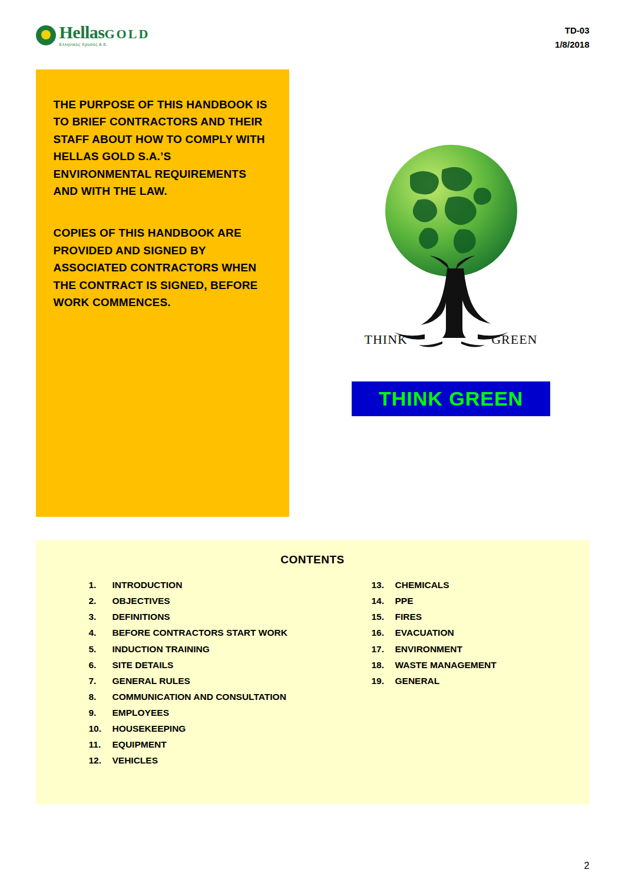Hellas GOLD
Ελληνικός Χρυσός Α.Ε.
TD-03
1/8/2018
THE PURPOSE OF THIS HANDBOOK IS TO BRIEF CONTRACTORS AND THEIR STAFF ABOUT HOW TO COMPLY WITH HELLAS GOLD S.A.’S ENVIRONMENTAL REQUIREMENTS AND WITH THE LAW.
COPIES OF THIS HANDBOOK ARE PROVIDED AND SIGNED BY ASSOCIATED CONTRACTORS WHEN THE CONTRACT IS SIGNED, BEFORE WORK COMMENCES.
THINK GREEN
THINK GREEN
CONTENTS
1. INTRODUCTION
2. OBJECTIVES
3. DEFINITIONS
4. BEFORE CONTRACTORS START WORK
5. INDUCTION TRAINING
6. SITE DETAILS
7. GENERAL RULES
8. COMMUNICATION AND CONSULTATION
9. EMPLOYEES
10. HOUSEKEEPING
11. EQUIPMENT
12. VEHICLES
13. CHEMICALS
14. PPE
15. FIRES
16. EVACUATION
17. ENVIRONMENT
18. WASTE MANAGEMENT
19. GENERAL
2